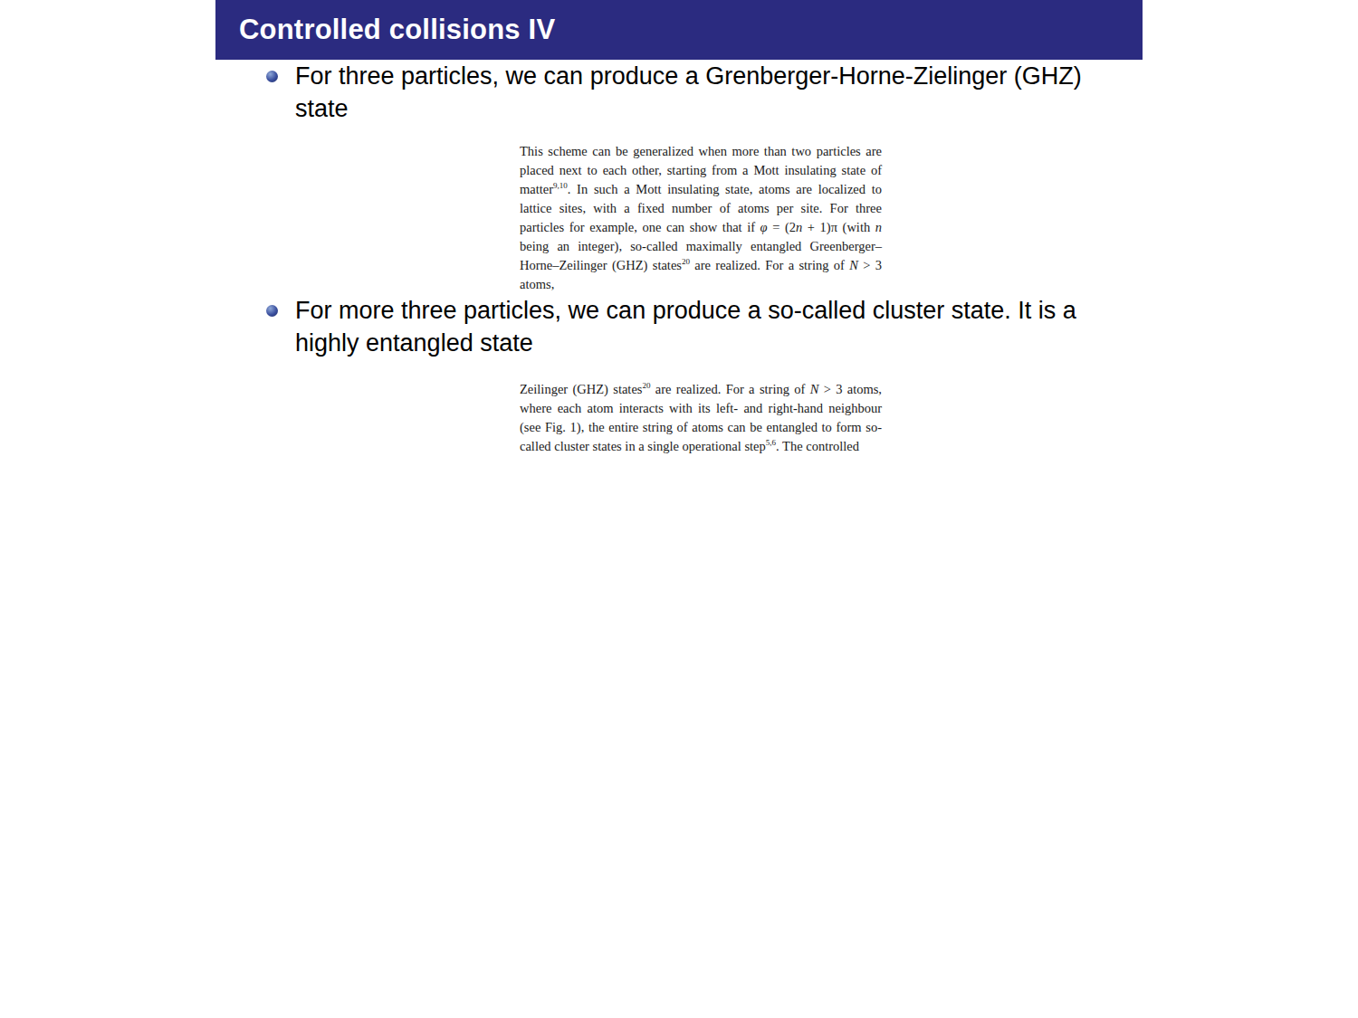Controlled collisions IV
For three particles, we can produce a Grenberger-Horne-Zielinger (GHZ) state
This scheme can be generalized when more than two particles are placed next to each other, starting from a Mott insulating state of matter9,10. In such a Mott insulating state, atoms are localized to lattice sites, with a fixed number of atoms per site. For three particles for example, one can show that if φ = (2n + 1)π (with n being an integer), so-called maximally entangled Greenberger–Horne–Zeilinger (GHZ) states20 are realized. For a string of N > 3 atoms,
For more three particles, we can produce a so-called cluster state. It is a highly entangled state
Zeilinger (GHZ) states20 are realized. For a string of N > 3 atoms, where each atom interacts with its left- and right-hand neighbour (see Fig. 1), the entire string of atoms can be entangled to form so-called cluster states in a single operational step5,6. The controlled